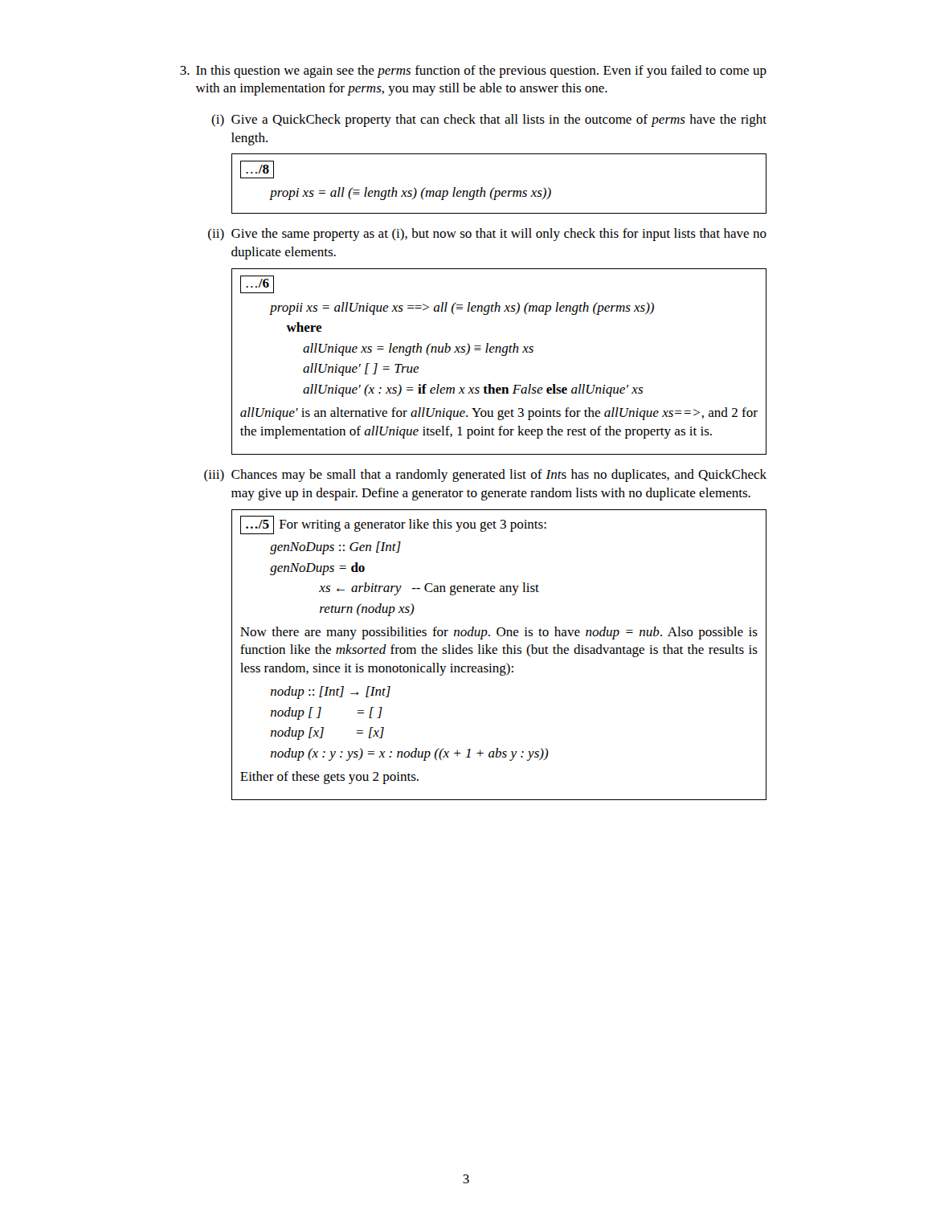3.
In this question we again see the perms function of the previous question. Even if you failed to come up with an implementation for perms, you may still be able to answer this one.
(i)
Give a QuickCheck property that can check that all lists in the outcome of perms have the right length.
…/8
propi xs = all (≡ length xs) (map length (perms xs))
(ii)
Give the same property as at (i), but now so that it will only check this for input lists that have no duplicate elements.
…/6
propii xs = allUnique xs ==> all (≡ length xs) (map length (perms xs))
where
allUnique xs = length (nub xs) ≡ length xs
allUnique′ [ ] = True
allUnique′ (x : xs) = if elem x xs then False else allUnique′ xs
allUnique′ is an alternative for allUnique. You get 3 points for the allUnique xs==>, and 2 for the implementation of allUnique itself, 1 point for keep the rest of the property as it is.
(iii)
Chances may be small that a randomly generated list of Ints has no duplicates, and QuickCheck may give up in despair. Define a generator to generate random lists with no duplicate elements.
…/5 For writing a generator like this you get 3 points:
genNoDups :: Gen [Int]
genNoDups = do
xs ← arbitrary -- Can generate any list
return (nodup xs)
Now there are many possibilities for nodup. One is to have nodup = nub. Also possible is function like the mksorted from the slides like this (but the disadvantage is that the results is less random, since it is monotonically increasing):
nodup :: [Int] → [Int]
nodup [ ] = [ ]
nodup [x] = [x]
nodup (x : y : ys) = x : nodup ((x + 1 + abs y : ys))
Either of these gets you 2 points.
3